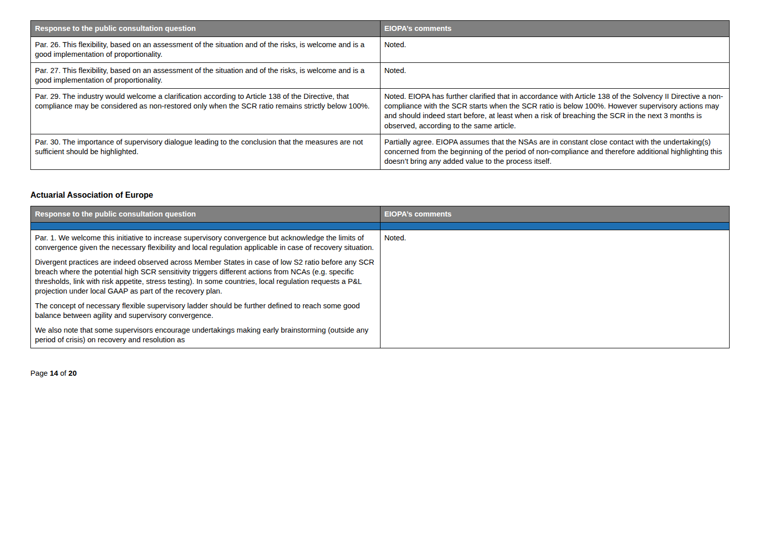| Response to the public consultation question | EIOPA’s comments |
| --- | --- |
| Par. 26. This flexibility, based on an assessment of the situation and of the risks, is welcome and is a good implementation of proportionality. | Noted. |
| Par. 27. This flexibility, based on an assessment of the situation and of the risks, is welcome and is a good implementation of proportionality. | Noted. |
| Par. 29. The industry would welcome a clarification according to Article 138 of the Directive, that compliance may be considered as non-restored only when the SCR ratio remains strictly below 100%. | Noted. EIOPA has further clarified that in accordance with Article 138 of the Solvency II Directive a non-compliance with the SCR starts when the SCR ratio is below 100%. However supervisory actions may and should indeed start before, at least when a risk of breaching the SCR in the next 3 months is observed, according to the same article. |
| Par. 30. The importance of supervisory dialogue leading to the conclusion that the measures are not sufficient should be highlighted. | Partially agree. EIOPA assumes that the NSAs are in constant close contact with the undertaking(s) concerned from the beginning of the period of non-compliance and therefore additional highlighting this doesn’t bring any added value to the process itself. |
Actuarial Association of Europe
| Response to the public consultation question | EIOPA’s comments |
| --- | --- |
| Par. 1. We welcome this initiative to increase supervisory convergence but acknowledge the limits of convergence given the necessary flexibility and local regulation applicable in case of recovery situation. Divergent practices are indeed observed across Member States in case of low S2 ratio before any SCR breach where the potential high SCR sensitivity triggers different actions from NCAs (e.g. specific thresholds, link with risk appetite, stress testing). In some countries, local regulation requests a P&L projection under local GAAP as part of the recovery plan. The concept of necessary flexible supervisory ladder should be further defined to reach some good balance between agility and supervisory convergence. We also note that some supervisors encourage undertakings making early brainstorming (outside any period of crisis) on recovery and resolution as | Noted. |
Page 14 of 20